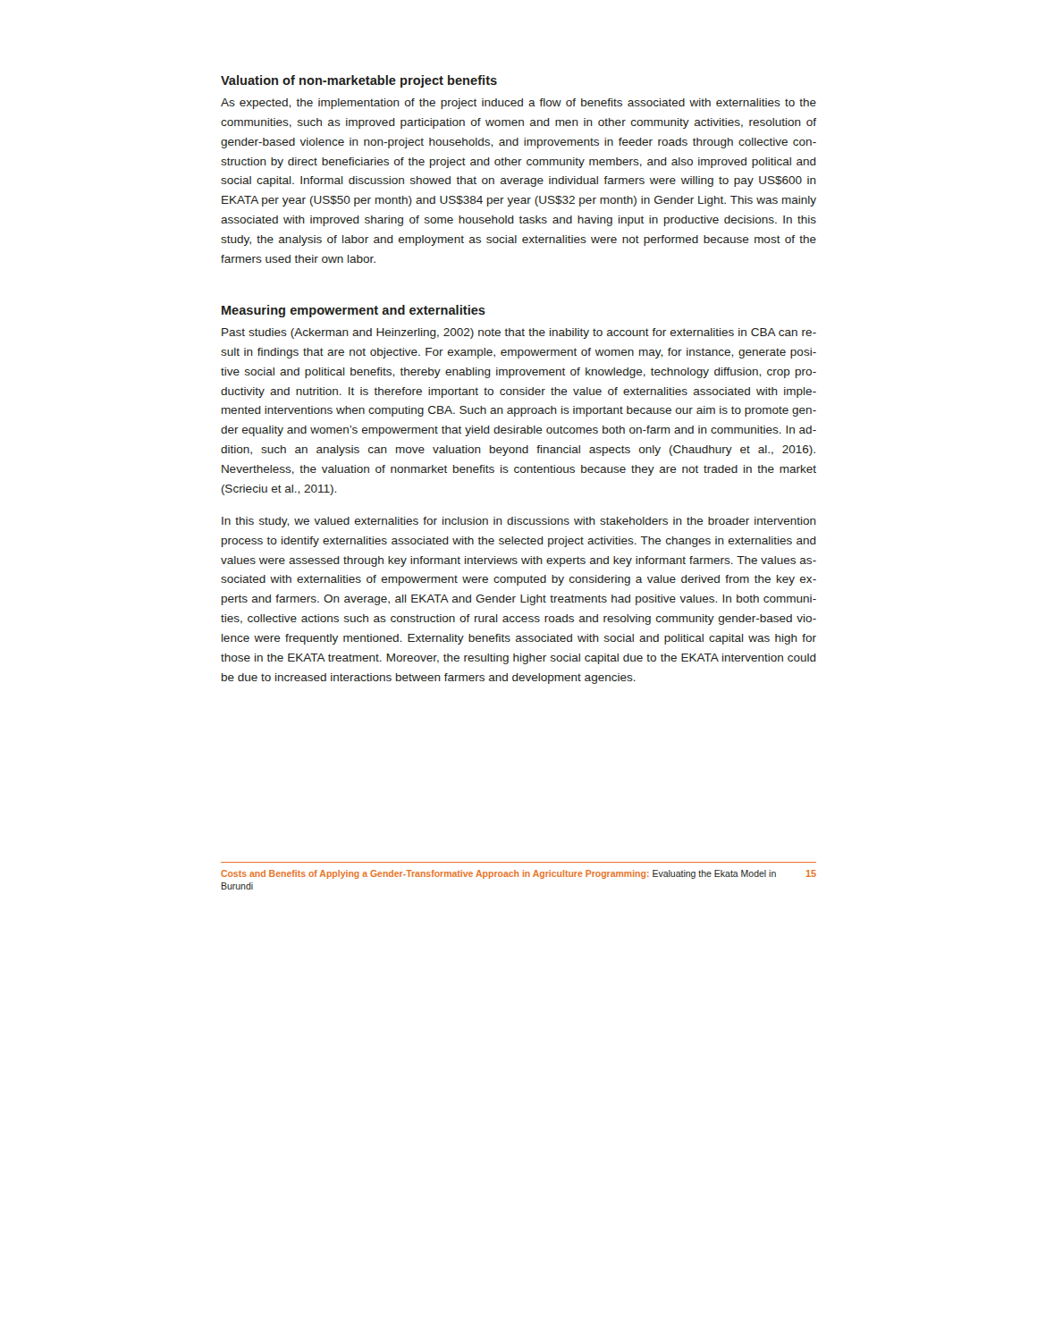Valuation of non-marketable project benefits
As expected, the implementation of the project induced a flow of benefits associated with externalities to the communities, such as improved participation of women and men in other community activities, resolution of gender-based violence in non-project households, and improvements in feeder roads through collective construction by direct beneficiaries of the project and other community members, and also improved political and social capital. Informal discussion showed that on average individual farmers were willing to pay US$600 in EKATA per year (US$50 per month) and US$384 per year (US$32 per month) in Gender Light. This was mainly associated with improved sharing of some household tasks and having input in productive decisions. In this study, the analysis of labor and employment as social externalities were not performed because most of the farmers used their own labor.
Measuring empowerment and externalities
Past studies (Ackerman and Heinzerling, 2002) note that the inability to account for externalities in CBA can result in findings that are not objective. For example, empowerment of women may, for instance, generate positive social and political benefits, thereby enabling improvement of knowledge, technology diffusion, crop productivity and nutrition. It is therefore important to consider the value of externalities associated with implemented interventions when computing CBA. Such an approach is important because our aim is to promote gender equality and women’s empowerment that yield desirable outcomes both on-farm and in communities. In addition, such an analysis can move valuation beyond financial aspects only (Chaudhury et al., 2016). Nevertheless, the valuation of nonmarket benefits is contentious because they are not traded in the market (Scrieciu et al., 2011).
In this study, we valued externalities for inclusion in discussions with stakeholders in the broader intervention process to identify externalities associated with the selected project activities. The changes in externalities and values were assessed through key informant interviews with experts and key informant farmers. The values associated with externalities of empowerment were computed by considering a value derived from the key experts and farmers. On average, all EKATA and Gender Light treatments had positive values. In both communities, collective actions such as construction of rural access roads and resolving community gender-based violence were frequently mentioned. Externality benefits associated with social and political capital was high for those in the EKATA treatment. Moreover, the resulting higher social capital due to the EKATA intervention could be due to increased interactions between farmers and development agencies.
Costs and Benefits of Applying a Gender-Transformative Approach in Agriculture Programming: Evaluating the Ekata Model in Burundi
15